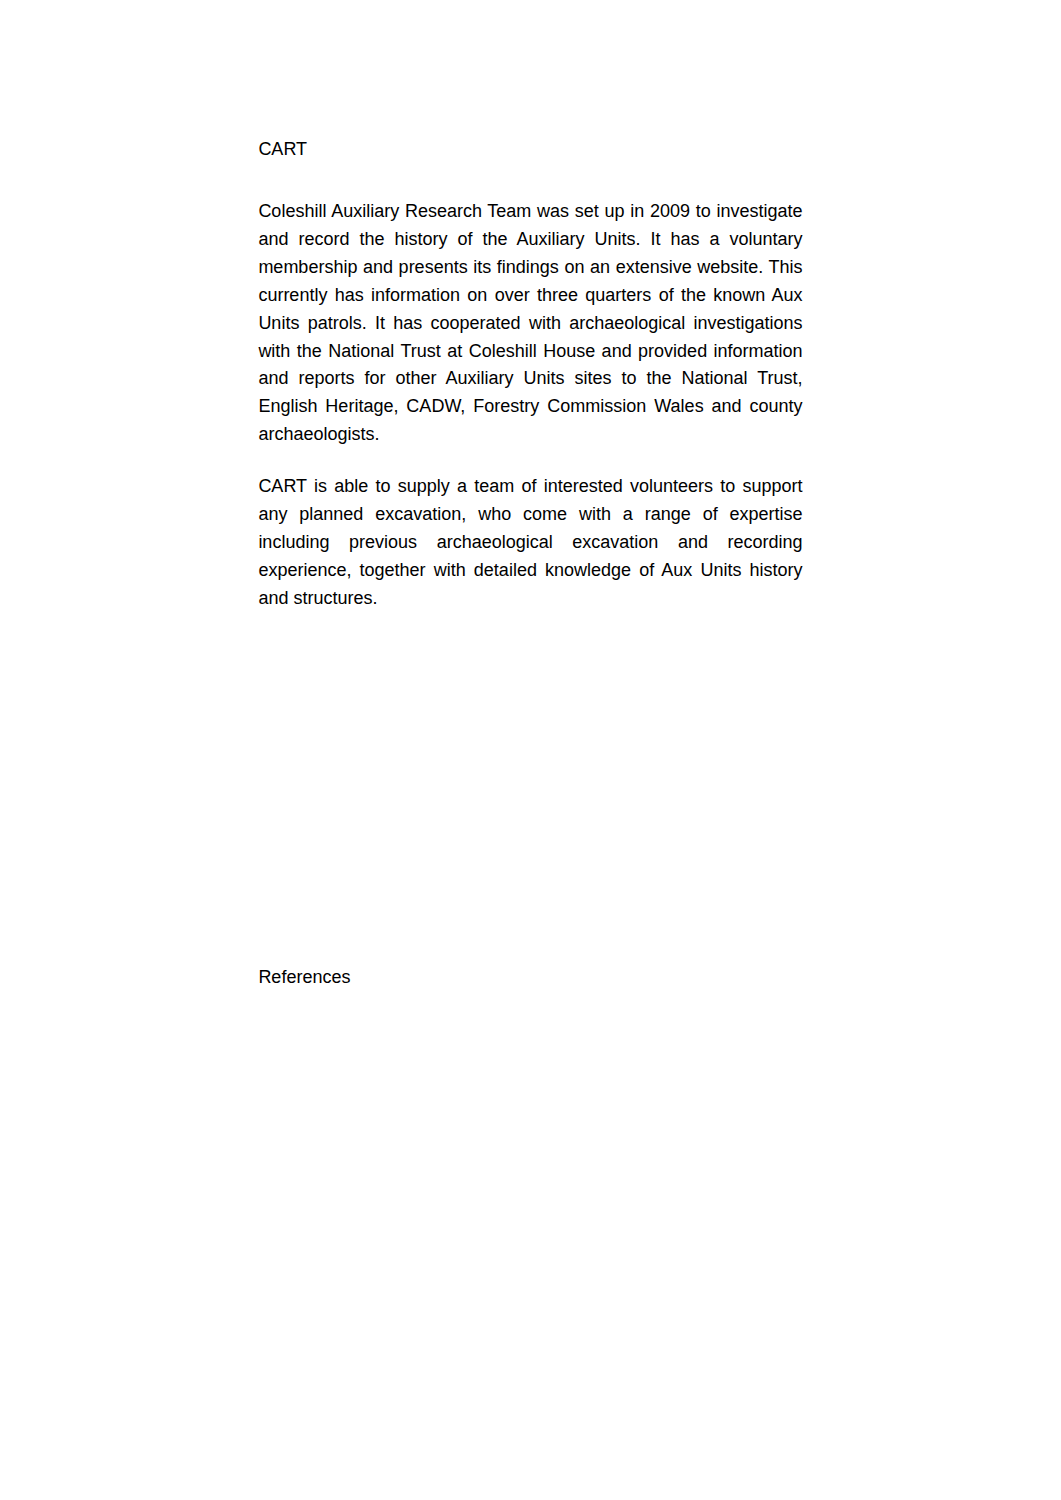CART
Coleshill Auxiliary Research Team was set up in 2009 to investigate and record the history of the Auxiliary Units. It has a voluntary membership and presents its findings on an extensive website. This currently has information on over three quarters of the known Aux Units patrols. It has cooperated with archaeological investigations with the National Trust at Coleshill House and provided information and reports for other Auxiliary Units sites to the National Trust, English Heritage, CADW, Forestry Commission Wales and county archaeologists.
CART is able to supply a team of interested volunteers to support any planned excavation, who come with a range of expertise including previous archaeological excavation and recording experience, together with detailed knowledge of Aux Units history and structures.
References